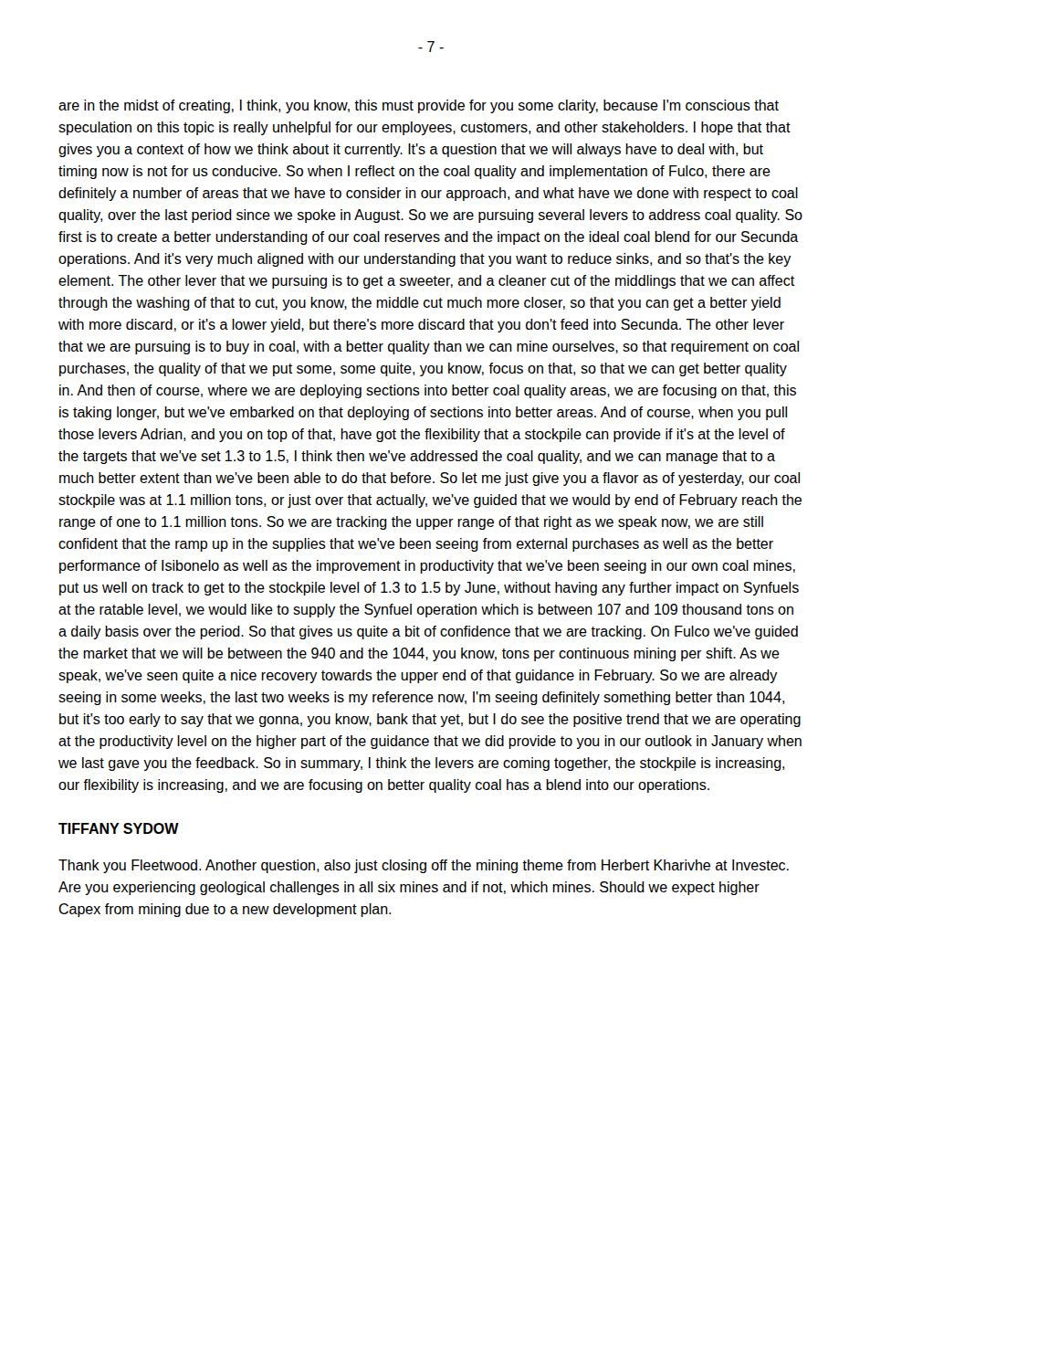- 7 -
are in the midst of creating, I think, you know, this must provide for you some clarity, because I'm conscious that speculation on this topic is really unhelpful for our employees, customers, and other stakeholders. I hope that that gives you a context of how we think about it currently. It's a question that we will always have to deal with, but timing now is not for us conducive. So when I reflect on the coal quality and implementation of Fulco, there are definitely a number of areas that we have to consider in our approach, and what have we done with respect to coal quality, over the last period since we spoke in August. So we are pursuing several levers to address coal quality. So first is to create a better understanding of our coal reserves and the impact on the ideal coal blend for our Secunda operations. And it's very much aligned with our understanding that you want to reduce sinks, and so that's the key element. The other lever that we pursuing is to get a sweeter, and a cleaner cut of the middlings that we can affect through the washing of that to cut, you know, the middle cut much more closer, so that you can get a better yield with more discard, or it's a lower yield, but there's more discard that you don't feed into Secunda. The other lever that we are pursuing is to buy in coal, with a better quality than we can mine ourselves, so that requirement on coal purchases, the quality of that we put some, some quite, you know, focus on that, so that we can get better quality in. And then of course, where we are deploying sections into better coal quality areas, we are focusing on that, this is taking longer, but we've embarked on that deploying of sections into better areas. And of course, when you pull those levers Adrian, and you on top of that, have got the flexibility that a stockpile can provide if it's at the level of the targets that we've set 1.3 to 1.5, I think then we've addressed the coal quality, and we can manage that to a much better extent than we've been able to do that before. So let me just give you a flavor as of yesterday, our coal stockpile was at 1.1 million tons, or just over that actually, we've guided that we would by end of February reach the range of one to 1.1 million tons. So we are tracking the upper range of that right as we speak now, we are still confident that the ramp up in the supplies that we've been seeing from external purchases as well as the better performance of Isibonelo as well as the improvement in productivity that we've been seeing in our own coal mines, put us well on track to get to the stockpile level of 1.3 to 1.5 by June, without having any further impact on Synfuels at the ratable level, we would like to supply the Synfuel operation which is between 107 and 109 thousand tons on a daily basis over the period. So that gives us quite a bit of confidence that we are tracking. On Fulco we've guided the market that we will be between the 940 and the 1044, you know, tons per continuous mining per shift. As we speak, we've seen quite a nice recovery towards the upper end of that guidance in February. So we are already seeing in some weeks, the last two weeks is my reference now, I'm seeing definitely something better than 1044, but it's too early to say that we gonna, you know, bank that yet, but I do see the positive trend that we are operating at the productivity level on the higher part of the guidance that we did provide to you in our outlook in January when we last gave you the feedback. So in summary, I think the levers are coming together, the stockpile is increasing, our flexibility is increasing, and we are focusing on better quality coal has a blend into our operations.
TIFFANY SYDOW
Thank you Fleetwood. Another question, also just closing off the mining theme from Herbert Kharivhe at Investec. Are you experiencing geological challenges in all six mines and if not, which mines. Should we expect higher Capex from mining due to a new development plan.